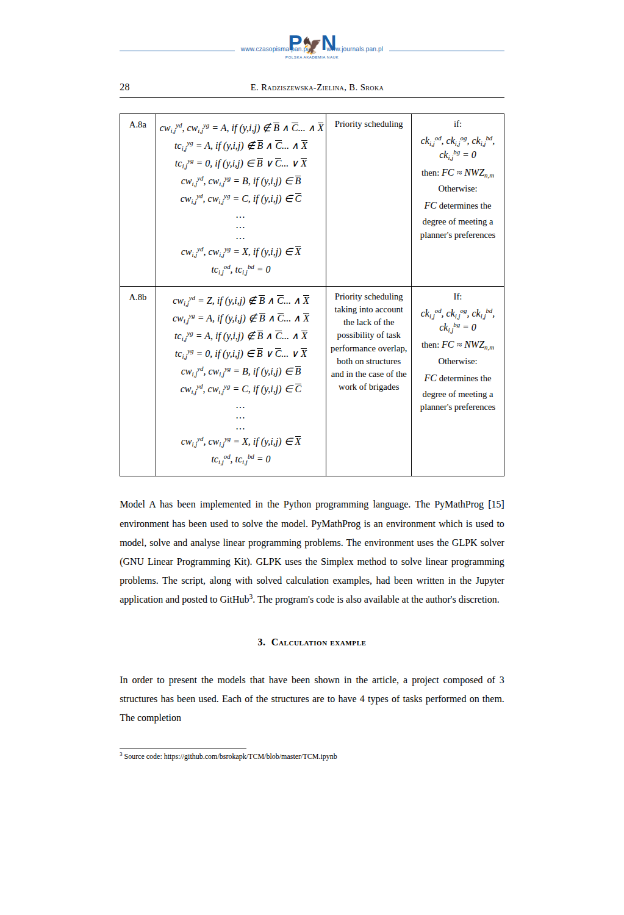www.czasopisma.pan.pl
P🦅N
POLSKA AKADEMIA NAUK
www.journals.pan.pl
28 E. Radziszewska-Zielina, B. Sroka
| A.8a | cw i,j yd , cw i,j yg = A , if ( y,i,j ) ∉ B ∧ C ... ∧ X tc i,j yg = A , if ( y,i,j ) ∉ B ∧ C ... ∧ X tc i,j yg = 0 , if ( y,i,j ) ∈ B ∨ C ... ∨ X cw i,j yd , cw i,j yg = B , if ( y,i,j ) ∈ B cw i,j yd , cw i,j yg = C , if ( y,i,j ) ∈ C … … … cw i,j yd , cw i,j yg = X , if ( y,i,j ) ∈ X tc i,j od , tc i,j bd = 0 | Priority scheduling | if: ck i,j od , ck i,j og , ck i,j bd , ck i,j bg = 0 then: FC ≈ NWZ n,m Otherwise: FC determines the degree of meeting a planner's preferences |
| A.8b | cw i,j yd = Z , if ( y,i,j ) ∉ B ∧ C ... ∧ X cw i,j yg = A , if ( y,i,j ) ∉ B ∧ C ... ∧ X tc i,j yg = A , if ( y,i,j ) ∉ B ∧ C ... ∧ X tc i,j yg = 0 , if ( y,i,j ) ∈ B ∨ C ... ∨ X cw i,j yd , cw i,j yg = B , if ( y,i,j ) ∈ B cw i,j yd , cw i,j yg = C , if ( y,i,j ) ∈ C … … … cw i,j yd , cw i,j yg = X , if ( y,i,j ) ∈ X tc i,j od , tc i,j bd = 0 | Priority scheduling taking into account the lack of the possibility of task performance overlap, both on structures and in the case of the work of brigades | If: ck i,j od , ck i,j og , ck i,j bd , ck i,j bg = 0 then: FC ≈ NWZ n,m Otherwise: FC determines the degree of meeting a planner's preferences |
Model A has been implemented in the Python programming language. The PyMathProg [15] environment has been used to solve the model. PyMathProg is an environment which is used to model, solve and analyse linear programming problems. The environment uses the GLPK solver (GNU Linear Programming Kit). GLPK uses the Simplex method to solve linear programming problems. The script, along with solved calculation examples, had been written in the Jupyter application and posted to GitHub3. The program's code is also available at the author's discretion.
3. Calculation example
In order to present the models that have been shown in the article, a project composed of 3 structures has been used. Each of the structures are to have 4 types of tasks performed on them. The completion
3 Source code: https://github.com/bsrokapk/TCM/blob/master/TCM.ipynb